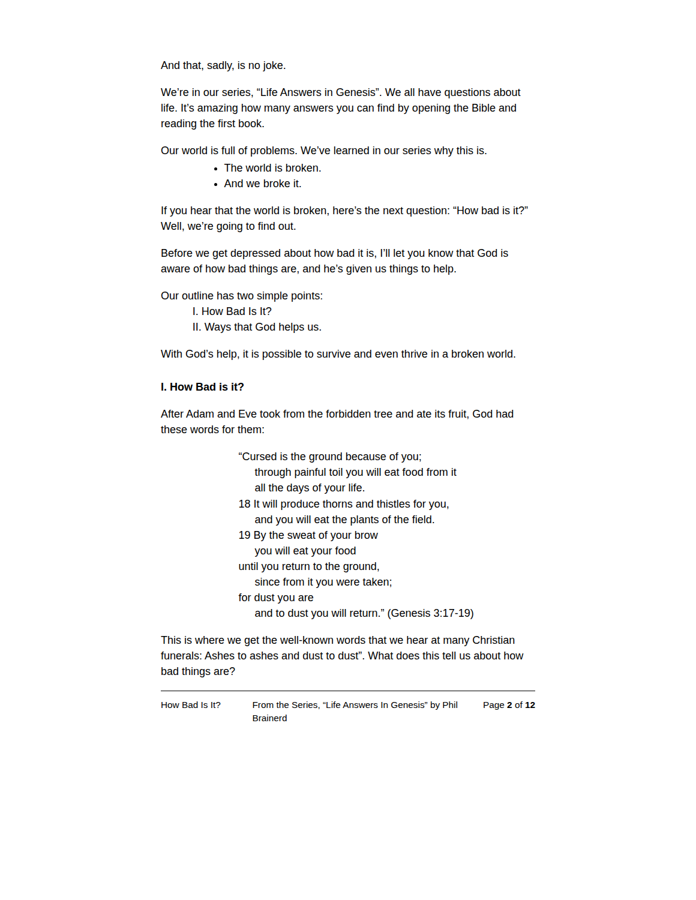And that, sadly, is no joke.
We’re in our series, “Life Answers in Genesis”. We all have questions about life. It’s amazing how many answers you can find by opening the Bible and reading the first book.
Our world is full of problems. We’ve learned in our series why this is.
The world is broken.
And we broke it.
If you hear that the world is broken, here’s the next question: “How bad is it?”
Well, we’re going to find out.
Before we get depressed about how bad it is, I’ll let you know that God is aware of how bad things are, and he’s given us things to help.
Our outline has two simple points:
I. How Bad Is It?
II. Ways that God helps us.
With God’s help, it is possible to survive and even thrive in a broken world.
I. How Bad is it?
After Adam and Eve took from the forbidden tree and ate its fruit, God had these words for them:
“Cursed is the ground because of you;
through painful toil you will eat food from it
all the days of your life.
18 It will produce thorns and thistles for you,
and you will eat the plants of the field.
19 By the sweat of your brow
you will eat your food
until you return to the ground,
since from it you were taken;
for dust you are
and to dust you will return.” (Genesis 3:17-19)
This is where we get the well-known words that we hear at many Christian funerals: Ashes to ashes and dust to dust”. What does this tell us about how bad things are?
How Bad Is It? From the Series, “Life Answers In Genesis” by Phil Brainerd Page 2 of 12